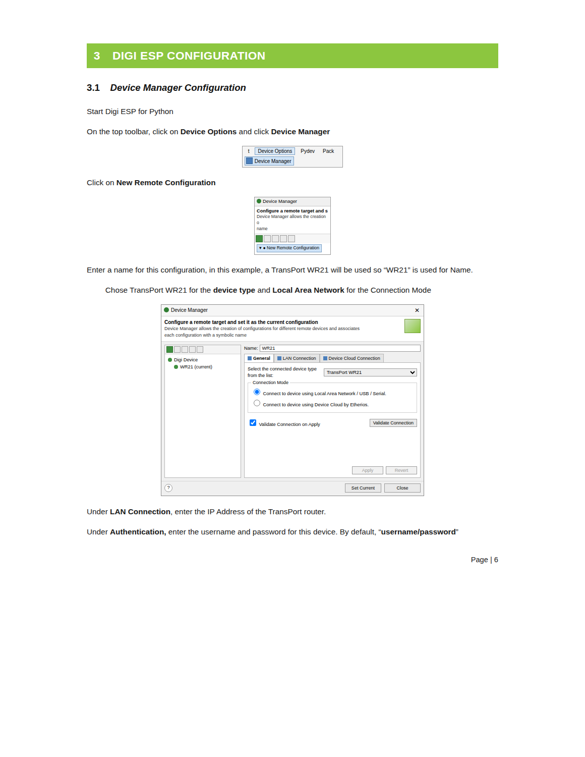3 Digi ESP Configuration
3.1 Device Manager Configuration
Start Digi ESP for Python
On the top toolbar, click on Device Options and click Device Manager
tDevice Options Pydev Pack
Device Manager
Click on New Remote Configuration
Device Manager
Configure a remote target and s
Device Manager allows the creation o
name
▾ ● New Remote Configuration
Enter a name for this configuration, in this example, a TransPort WR21 will be used so “WR21” is used for Name.
Chose TransPort WR21 for the device type and Local Area Network for the Connection Mode
Device Manager ✕
Configure a remote target and set it as the current configuration
Device Manager allows the creation of configurations for different remote devices and associates each configuration with a symbolic name
Digi Device
WR21 (current)
Name:
General LAN Connection Device Cloud Connection
Select the connected device type from the list: TransPort WR21
Connection Mode Connect to device using Local Area Network / USB / Serial. Connect to device using Device Cloud by Etherios.
Validate Connection on Apply Validate Connection
Apply Revert
? Set Current Close
Under LAN Connection, enter the IP Address of the TransPort router.
Under Authentication, enter the username and password for this device. By default, “username/password”
Page | 6